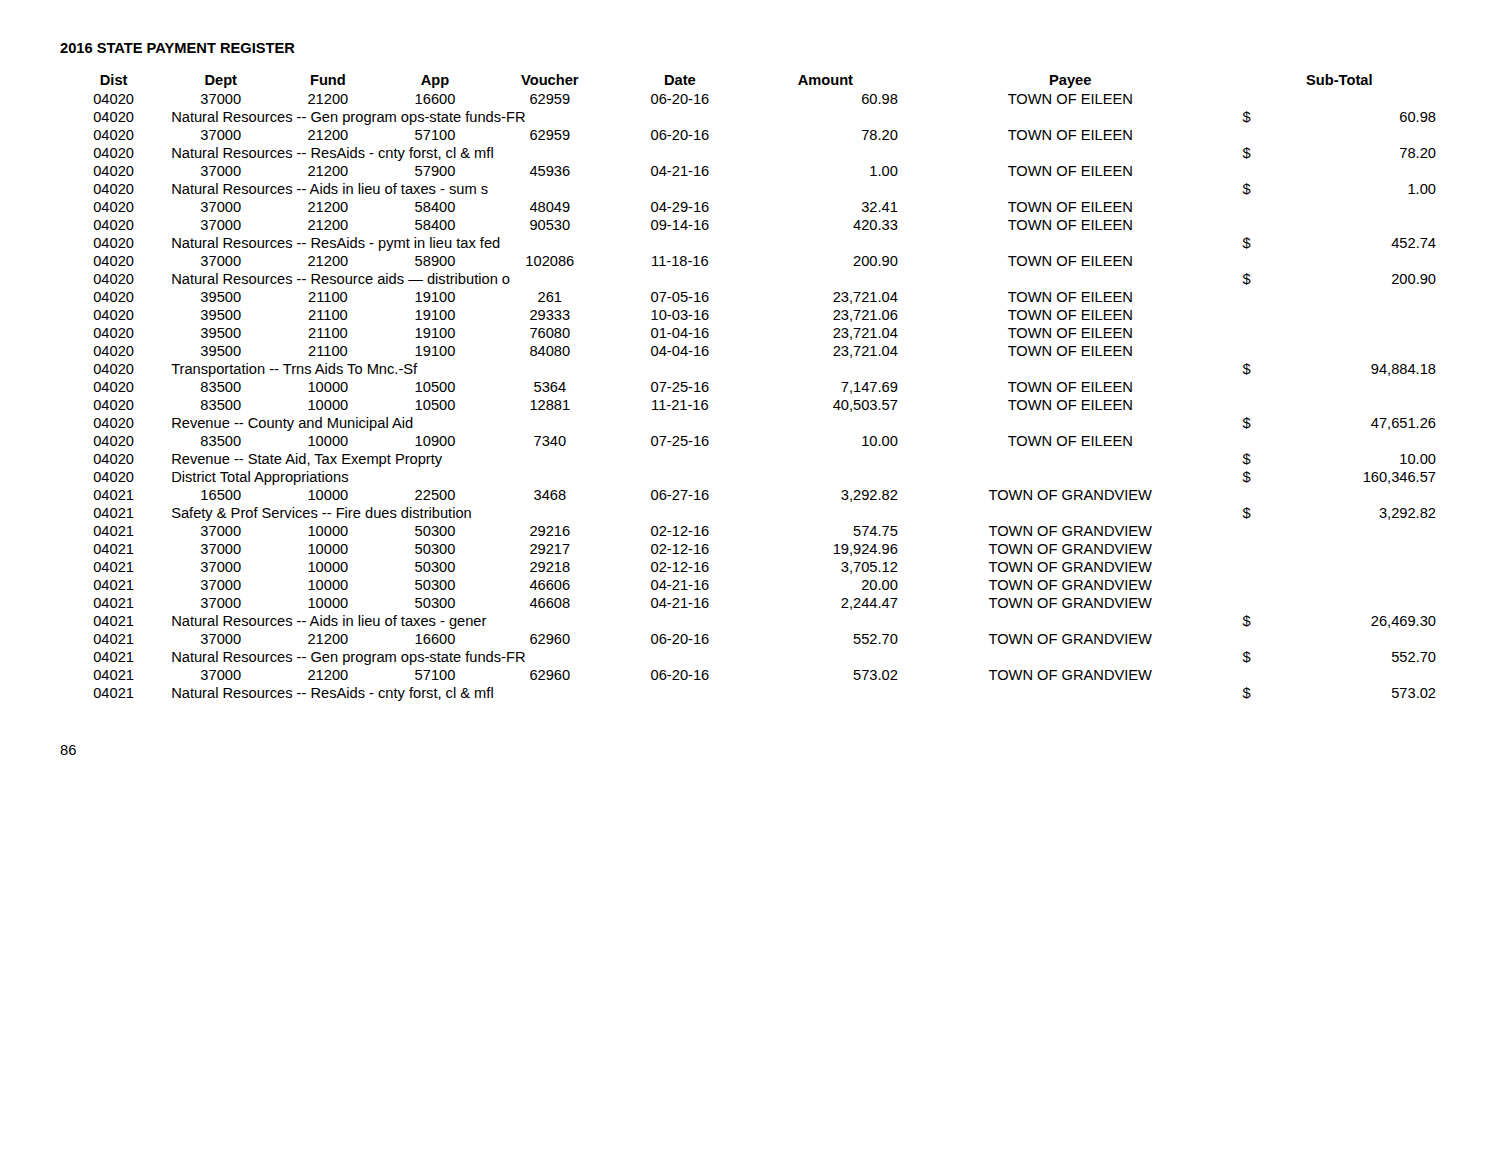2016 STATE PAYMENT REGISTER
| Dist | Dept | Fund | App | Voucher | Date | Amount | Payee | Sub-Total |
| --- | --- | --- | --- | --- | --- | --- | --- | --- |
| 04020 | 37000 | 21200 | 16600 | 62959 | 06-20-16 | 60.98 | TOWN OF EILEEN | | |
| 04020 | Natural Resources -- Gen program ops-state funds-FR | | $ | 60.98 |
| 04020 | 37000 | 21200 | 57100 | 62959 | 06-20-16 | 78.20 | TOWN OF EILEEN | | |
| 04020 | Natural Resources -- ResAids - cnty forst, cl & mfl | | $ | 78.20 |
| 04020 | 37000 | 21200 | 57900 | 45936 | 04-21-16 | 1.00 | TOWN OF EILEEN | | |
| 04020 | Natural Resources -- Aids in lieu of taxes - sum s | | $ | 1.00 |
| 04020 | 37000 | 21200 | 58400 | 48049 | 04-29-16 | 32.41 | TOWN OF EILEEN | | |
| 04020 | 37000 | 21200 | 58400 | 90530 | 09-14-16 | 420.33 | TOWN OF EILEEN | | |
| 04020 | Natural Resources -- ResAids - pymt in lieu tax fed | | $ | 452.74 |
| 04020 | 37000 | 21200 | 58900 | 102086 | 11-18-16 | 200.90 | TOWN OF EILEEN | | |
| 04020 | Natural Resources -- Resource aids — distribution o | | $ | 200.90 |
| 04020 | 39500 | 21100 | 19100 | 261 | 07-05-16 | 23,721.04 | TOWN OF EILEEN | | |
| 04020 | 39500 | 21100 | 19100 | 29333 | 10-03-16 | 23,721.06 | TOWN OF EILEEN | | |
| 04020 | 39500 | 21100 | 19100 | 76080 | 01-04-16 | 23,721.04 | TOWN OF EILEEN | | |
| 04020 | 39500 | 21100 | 19100 | 84080 | 04-04-16 | 23,721.04 | TOWN OF EILEEN | | |
| 04020 | Transportation -- Trns Aids To Mnc.-Sf | | $ | 94,884.18 |
| 04020 | 83500 | 10000 | 10500 | 5364 | 07-25-16 | 7,147.69 | TOWN OF EILEEN | | |
| 04020 | 83500 | 10000 | 10500 | 12881 | 11-21-16 | 40,503.57 | TOWN OF EILEEN | | |
| 04020 | Revenue -- County and Municipal Aid | | $ | 47,651.26 |
| 04020 | 83500 | 10000 | 10900 | 7340 | 07-25-16 | 10.00 | TOWN OF EILEEN | | |
| 04020 | Revenue -- State Aid, Tax Exempt Proprty | | $ | 10.00 |
| 04020 | District Total Appropriations | | $ | 160,346.57 |
| 04021 | 16500 | 10000 | 22500 | 3468 | 06-27-16 | 3,292.82 | TOWN OF GRANDVIEW | | |
| 04021 | Safety & Prof Services -- Fire dues distribution | | $ | 3,292.82 |
| 04021 | 37000 | 10000 | 50300 | 29216 | 02-12-16 | 574.75 | TOWN OF GRANDVIEW | | |
| 04021 | 37000 | 10000 | 50300 | 29217 | 02-12-16 | 19,924.96 | TOWN OF GRANDVIEW | | |
| 04021 | 37000 | 10000 | 50300 | 29218 | 02-12-16 | 3,705.12 | TOWN OF GRANDVIEW | | |
| 04021 | 37000 | 10000 | 50300 | 46606 | 04-21-16 | 20.00 | TOWN OF GRANDVIEW | | |
| 04021 | 37000 | 10000 | 50300 | 46608 | 04-21-16 | 2,244.47 | TOWN OF GRANDVIEW | | |
| 04021 | Natural Resources -- Aids in lieu of taxes - gener | | $ | 26,469.30 |
| 04021 | 37000 | 21200 | 16600 | 62960 | 06-20-16 | 552.70 | TOWN OF GRANDVIEW | | |
| 04021 | Natural Resources -- Gen program ops-state funds-FR | | $ | 552.70 |
| 04021 | 37000 | 21200 | 57100 | 62960 | 06-20-16 | 573.02 | TOWN OF GRANDVIEW | | |
| 04021 | Natural Resources -- ResAids - cnty forst, cl & mfl | | $ | 573.02 |
86